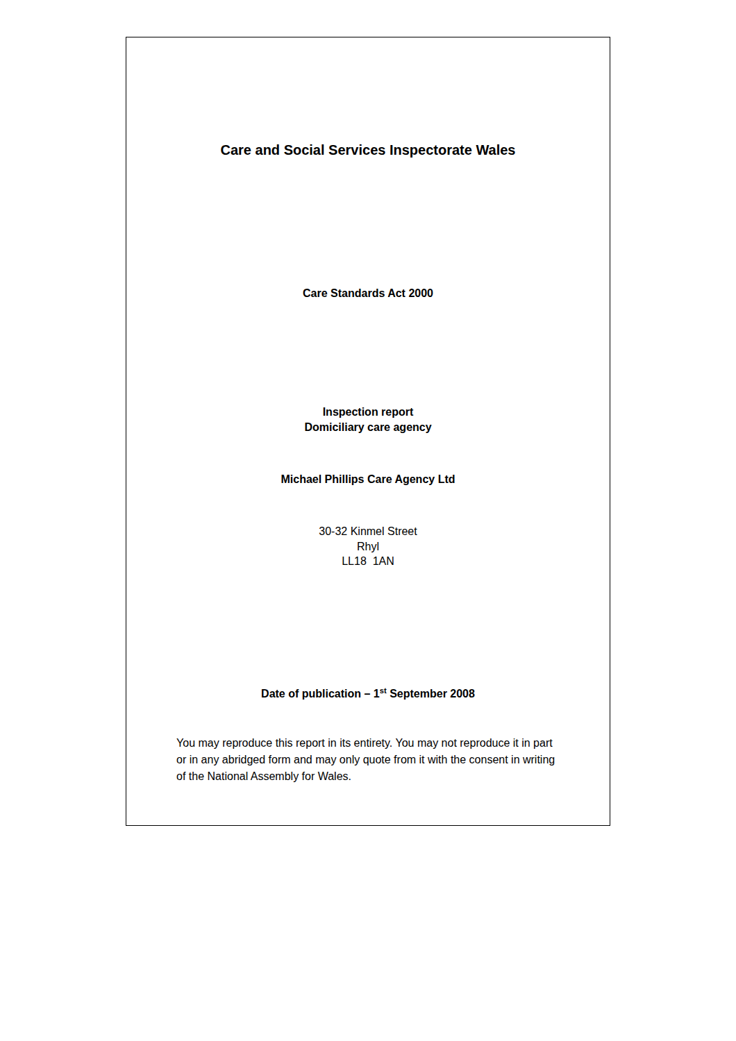Care and Social Services Inspectorate Wales
Care Standards Act 2000
Inspection report Domiciliary care agency
Michael Phillips Care Agency Ltd
30-32 Kinmel Street Rhyl LL18 1AN
Date of publication – 1st September 2008
You may reproduce this report in its entirety. You may not reproduce it in part or in any abridged form and may only quote from it with the consent in writing of the National Assembly for Wales.